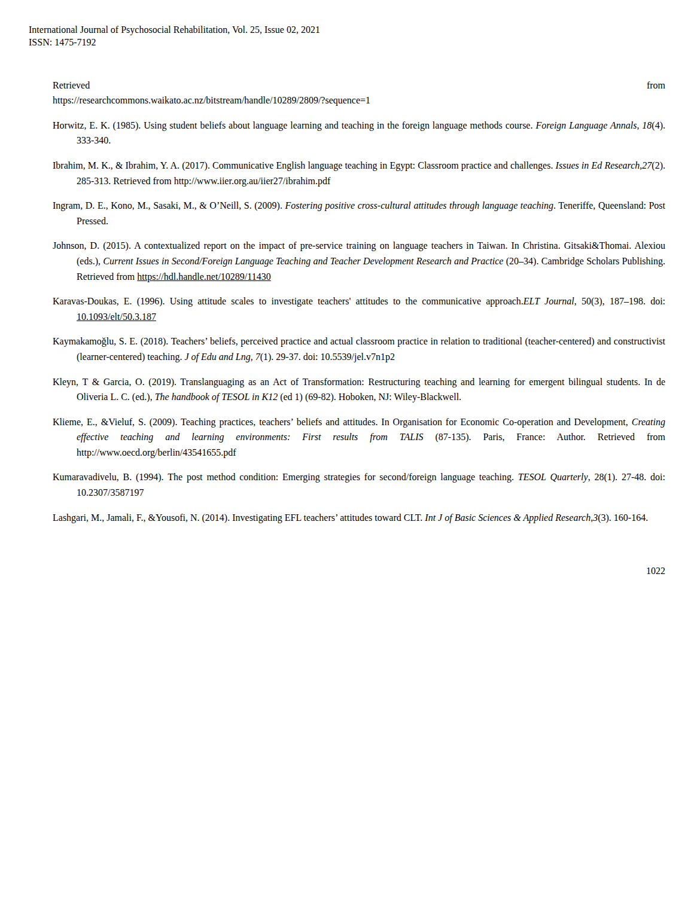International Journal of Psychosocial Rehabilitation, Vol. 25, Issue 02, 2021
ISSN: 1475-7192
Retrieved from
https://researchcommons.waikato.ac.nz/bitstream/handle/10289/2809/?sequence=1
Horwitz, E. K. (1985). Using student beliefs about language learning and teaching in the foreign language methods course. Foreign Language Annals, 18(4). 333-340.
Ibrahim, M. K., & Ibrahim, Y. A. (2017). Communicative English language teaching in Egypt: Classroom practice and challenges. Issues in Ed Research,27(2). 285-313. Retrieved from http://www.iier.org.au/iier27/ibrahim.pdf
Ingram, D. E., Kono, M., Sasaki, M., & O’Neill, S. (2009). Fostering positive cross-cultural attitudes through language teaching. Teneriffe, Queensland: Post Pressed.
Johnson, D. (2015). A contextualized report on the impact of pre-service training on language teachers in Taiwan. In Christina. Gitsaki&Thomai. Alexiou (eds.), Current Issues in Second/Foreign Language Teaching and Teacher Development Research and Practice (20–34). Cambridge Scholars Publishing. Retrieved from https://hdl.handle.net/10289/11430
Karavas-Doukas, E. (1996). Using attitude scales to investigate teachers' attitudes to the communicative approach.ELT Journal, 50(3), 187–198. doi: 10.1093/elt/50.3.187
Kaymakamoğlu, S. E. (2018). Teachers’ beliefs, perceived practice and actual classroom practice in relation to traditional (teacher-centered) and constructivist (learner-centered) teaching. J of Edu and Lng, 7(1). 29-37. doi: 10.5539/jel.v7n1p2
Kleyn, T & Garcia, O. (2019). Translanguaging as an Act of Transformation: Restructuring teaching and learning for emergent bilingual students. In de Oliveria L. C. (ed.), The handbook of TESOL in K12 (ed 1) (69-82). Hoboken, NJ: Wiley-Blackwell.
Klieme, E., &Vieluf, S. (2009). Teaching practices, teachers’ beliefs and attitudes. In Organisation for Economic Co-operation and Development, Creating effective teaching and learning environments: First results from TALIS (87-135). Paris, France: Author. Retrieved from http://www.oecd.org/berlin/43541655.pdf
Kumaravadivelu, B. (1994). The post method condition: Emerging strategies for second/foreign language teaching. TESOL Quarterly, 28(1). 27-48. doi: 10.2307/3587197
Lashgari, M., Jamali, F., &Yousofi, N. (2014). Investigating EFL teachers’ attitudes toward CLT. Int J of Basic Sciences & Applied Research,3(3). 160-164.
1022